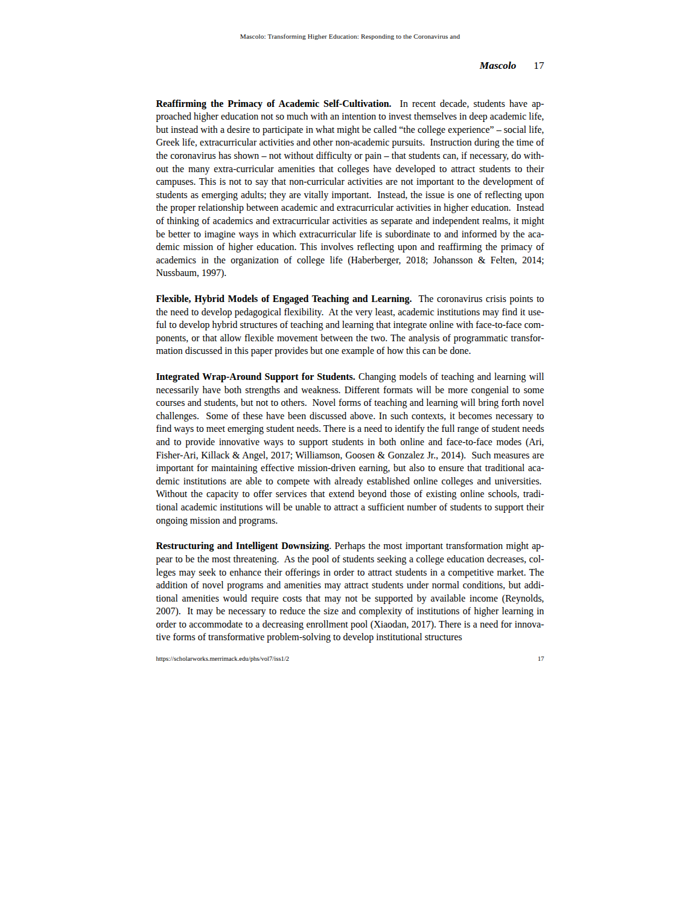Mascolo: Transforming Higher Education: Responding to the Coronavirus and
Mascolo 17
Reaffirming the Primacy of Academic Self-Cultivation. In recent decade, students have approached higher education not so much with an intention to invest themselves in deep academic life, but instead with a desire to participate in what might be called “the college experience” – social life, Greek life, extracurricular activities and other non-academic pursuits. Instruction during the time of the coronavirus has shown – not without difficulty or pain – that students can, if necessary, do without the many extra-curricular amenities that colleges have developed to attract students to their campuses. This is not to say that non-curricular activities are not important to the development of students as emerging adults; they are vitally important. Instead, the issue is one of reflecting upon the proper relationship between academic and extracurricular activities in higher education. Instead of thinking of academics and extracurricular activities as separate and independent realms, it might be better to imagine ways in which extracurricular life is subordinate to and informed by the academic mission of higher education. This involves reflecting upon and reaffirming the primacy of academics in the organization of college life (Haberberger, 2018; Johansson & Felten, 2014; Nussbaum, 1997).
Flexible, Hybrid Models of Engaged Teaching and Learning. The coronavirus crisis points to the need to develop pedagogical flexibility. At the very least, academic institutions may find it useful to develop hybrid structures of teaching and learning that integrate online with face-to-face components, or that allow flexible movement between the two. The analysis of programmatic transformation discussed in this paper provides but one example of how this can be done.
Integrated Wrap-Around Support for Students. Changing models of teaching and learning will necessarily have both strengths and weakness. Different formats will be more congenial to some courses and students, but not to others. Novel forms of teaching and learning will bring forth novel challenges. Some of these have been discussed above. In such contexts, it becomes necessary to find ways to meet emerging student needs. There is a need to identify the full range of student needs and to provide innovative ways to support students in both online and face-to-face modes (Ari, Fisher-Ari, Killack & Angel, 2017; Williamson, Goosen & Gonzalez Jr., 2014). Such measures are important for maintaining effective mission-driven earning, but also to ensure that traditional academic institutions are able to compete with already established online colleges and universities. Without the capacity to offer services that extend beyond those of existing online schools, traditional academic institutions will be unable to attract a sufficient number of students to support their ongoing mission and programs.
Restructuring and Intelligent Downsizing. Perhaps the most important transformation might appear to be the most threatening. As the pool of students seeking a college education decreases, colleges may seek to enhance their offerings in order to attract students in a competitive market. The addition of novel programs and amenities may attract students under normal conditions, but additional amenities would require costs that may not be supported by available income (Reynolds, 2007). It may be necessary to reduce the size and complexity of institutions of higher learning in order to accommodate to a decreasing enrollment pool (Xiaodan, 2017). There is a need for innovative forms of transformative problem-solving to develop institutional structures
https://scholarworks.merrimack.edu/phs/vol7/iss1/2 17